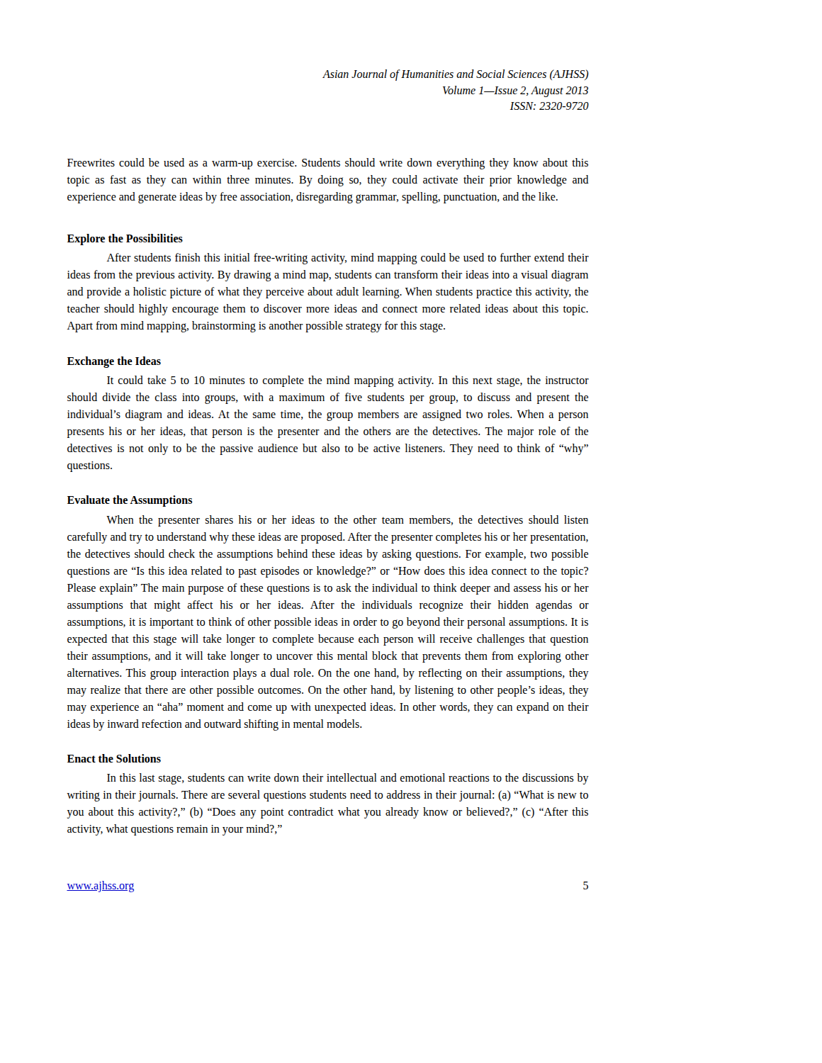Asian Journal of Humanities and Social Sciences (AJHSS)
Volume 1—Issue 2, August 2013
ISSN: 2320-9720
Freewrites could be used as a warm-up exercise. Students should write down everything they know about this topic as fast as they can within three minutes. By doing so, they could activate their prior knowledge and experience and generate ideas by free association, disregarding grammar, spelling, punctuation, and the like.
Explore the Possibilities
After students finish this initial free-writing activity, mind mapping could be used to further extend their ideas from the previous activity. By drawing a mind map, students can transform their ideas into a visual diagram and provide a holistic picture of what they perceive about adult learning. When students practice this activity, the teacher should highly encourage them to discover more ideas and connect more related ideas about this topic. Apart from mind mapping, brainstorming is another possible strategy for this stage.
Exchange the Ideas
It could take 5 to 10 minutes to complete the mind mapping activity. In this next stage, the instructor should divide the class into groups, with a maximum of five students per group, to discuss and present the individual’s diagram and ideas. At the same time, the group members are assigned two roles. When a person presents his or her ideas, that person is the presenter and the others are the detectives. The major role of the detectives is not only to be the passive audience but also to be active listeners. They need to think of “why” questions.
Evaluate the Assumptions
When the presenter shares his or her ideas to the other team members, the detectives should listen carefully and try to understand why these ideas are proposed. After the presenter completes his or her presentation, the detectives should check the assumptions behind these ideas by asking questions. For example, two possible questions are “Is this idea related to past episodes or knowledge?” or “How does this idea connect to the topic? Please explain” The main purpose of these questions is to ask the individual to think deeper and assess his or her assumptions that might affect his or her ideas. After the individuals recognize their hidden agendas or assumptions, it is important to think of other possible ideas in order to go beyond their personal assumptions. It is expected that this stage will take longer to complete because each person will receive challenges that question their assumptions, and it will take longer to uncover this mental block that prevents them from exploring other alternatives. This group interaction plays a dual role. On the one hand, by reflecting on their assumptions, they may realize that there are other possible outcomes. On the other hand, by listening to other people’s ideas, they may experience an “aha” moment and come up with unexpected ideas. In other words, they can expand on their ideas by inward refection and outward shifting in mental models.
Enact the Solutions
In this last stage, students can write down their intellectual and emotional reactions to the discussions by writing in their journals. There are several questions students need to address in their journal: (a) “What is new to you about this activity?,” (b) “Does any point contradict what you already know or believed?,” (c) “After this activity, what questions remain in your mind?,”
www.ajhss.org
5